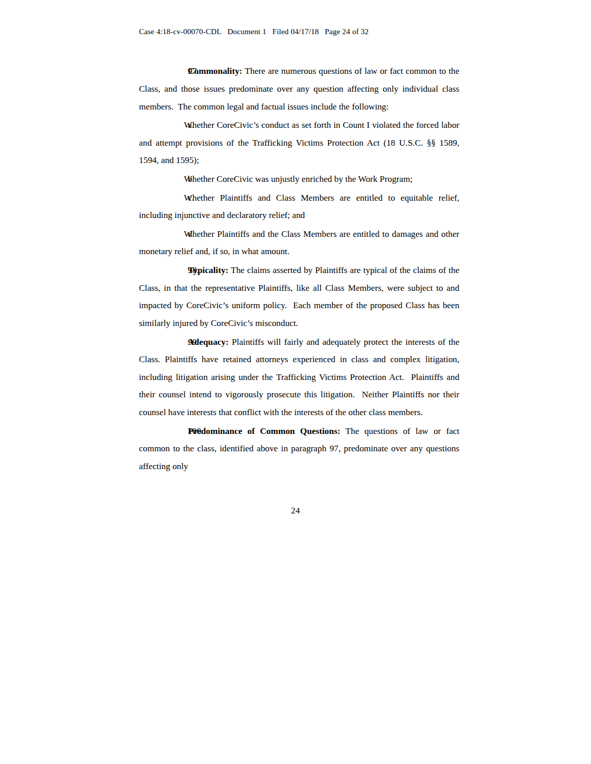Case 4:18-cv-00070-CDL Document 1 Filed 04/17/18 Page 24 of 32
97. Commonality: There are numerous questions of law or fact common to the Class, and those issues predominate over any question affecting only individual class members. The common legal and factual issues include the following:
a. Whether CoreCivic’s conduct as set forth in Count I violated the forced labor and attempt provisions of the Trafficking Victims Protection Act (18 U.S.C. §§ 1589, 1594, and 1595);
b. Whether CoreCivic was unjustly enriched by the Work Program;
c. Whether Plaintiffs and Class Members are entitled to equitable relief, including injunctive and declaratory relief; and
d. Whether Plaintiffs and the Class Members are entitled to damages and other monetary relief and, if so, in what amount.
98. Typicality: The claims asserted by Plaintiffs are typical of the claims of the Class, in that the representative Plaintiffs, like all Class Members, were subject to and impacted by CoreCivic’s uniform policy. Each member of the proposed Class has been similarly injured by CoreCivic’s misconduct.
99. Adequacy: Plaintiffs will fairly and adequately protect the interests of the Class. Plaintiffs have retained attorneys experienced in class and complex litigation, including litigation arising under the Trafficking Victims Protection Act. Plaintiffs and their counsel intend to vigorously prosecute this litigation. Neither Plaintiffs nor their counsel have interests that conflict with the interests of the other class members.
100. Predominance of Common Questions: The questions of law or fact common to the class, identified above in paragraph 97, predominate over any questions affecting only
24